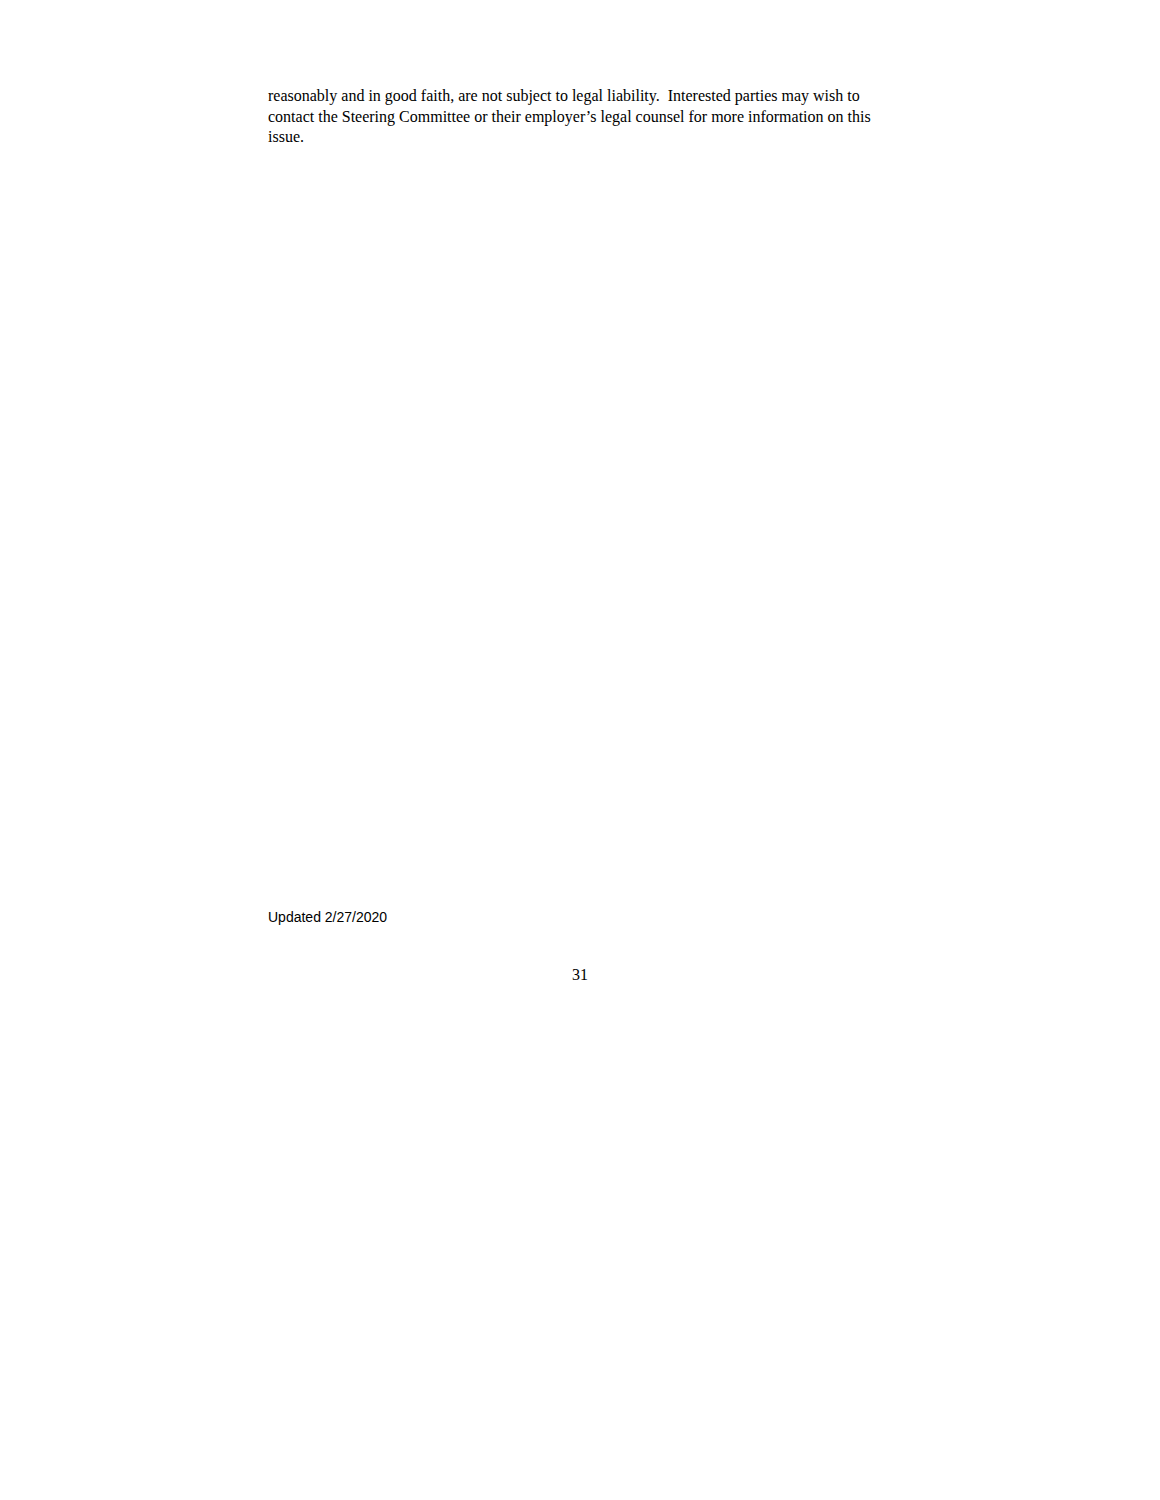reasonably and in good faith, are not subject to legal liability. Interested parties may wish to contact the Steering Committee or their employer’s legal counsel for more information on this issue.
Updated 2/27/2020
31